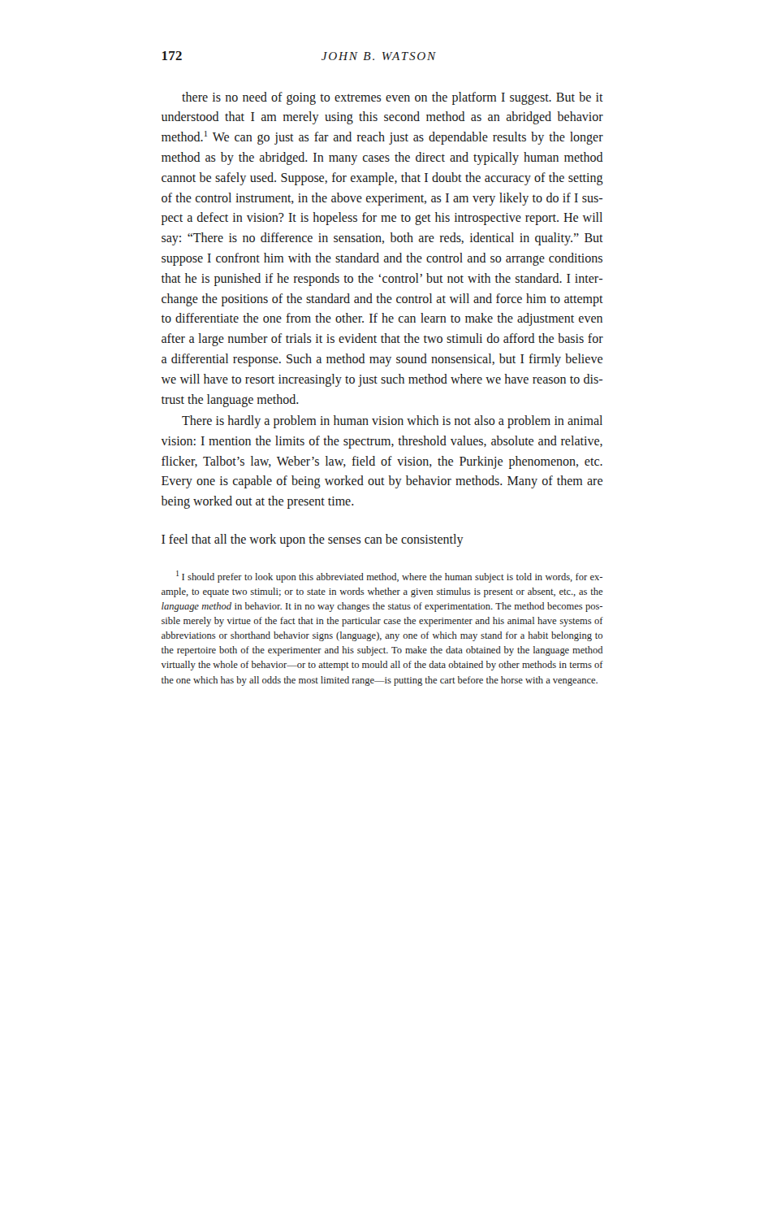172 John B. Watson
there is no need of going to extremes even on the platform I suggest. But be it understood that I am merely using this second method as an abridged behavior method.1 We can go just as far and reach just as dependable results by the longer method as by the abridged. In many cases the direct and typically human method cannot be safely used. Suppose, for example, that I doubt the accuracy of the setting of the control instrument, in the above experiment, as I am very likely to do if I suspect a defect in vision? It is hopeless for me to get his introspective report. He will say: “There is no difference in sensation, both are reds, identical in quality.” But suppose I confront him with the standard and the control and so arrange conditions that he is punished if he responds to the ‘control’ but not with the standard. I interchange the positions of the standard and the control at will and force him to attempt to differentiate the one from the other. If he can learn to make the adjustment even after a large number of trials it is evident that the two stimuli do afford the basis for a differential response. Such a method may sound nonsensical, but I firmly believe we will have to resort increasingly to just such method where we have reason to distrust the language method.
There is hardly a problem in human vision which is not also a problem in animal vision: I mention the limits of the spectrum, threshold values, absolute and relative, flicker, Talbot’s law, Weber’s law, field of vision, the Purkinje phenomenon, etc. Every one is capable of being worked out by behavior methods. Many of them are being worked out at the present time.
I feel that all the work upon the senses can be consistently
1 I should prefer to look upon this abbreviated method, where the human subject is told in words, for example, to equate two stimuli; or to state in words whether a given stimulus is present or absent, etc., as the language method in behavior. It in no way changes the status of experimentation. The method becomes possible merely by virtue of the fact that in the particular case the experimenter and his animal have systems of abbreviations or shorthand behavior signs (language), any one of which may stand for a habit belonging to the repertoire both of the experimenter and his subject. To make the data obtained by the language method virtually the whole of behavior—or to attempt to mould all of the data obtained by other methods in terms of the one which has by all odds the most limited range—is putting the cart before the horse with a vengeance.